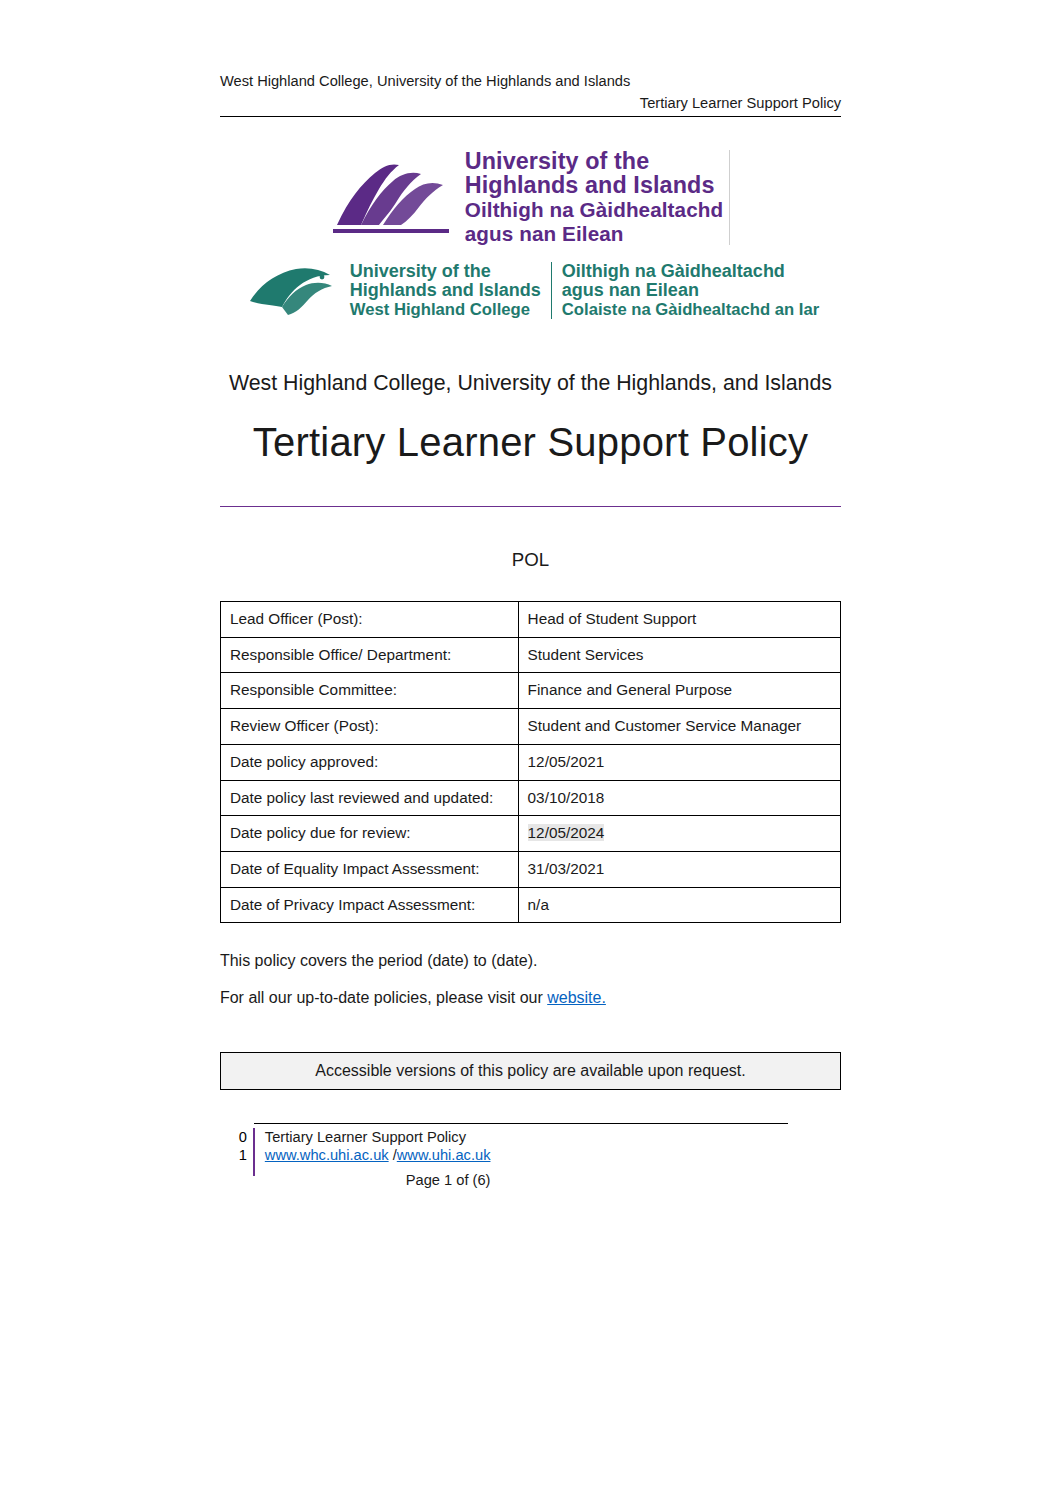West Highland College, University of the Highlands and Islands Tertiary Learner Support Policy
University of the
Highlands and Islands
Oilthigh na Gàidhealtachd
agus nan Eilean
University of the
Highlands and Islands
West Highland College
Oilthigh na Gàidhealtachd
agus nan Eilean
Colaiste na Gàidhealtachd an Iar
West Highland College, University of the Highlands, and Islands
Tertiary Learner Support Policy
POL
| Lead Officer (Post): | Head of Student Support |
| Responsible Office/ Department: | Student Services |
| Responsible Committee: | Finance and General Purpose |
| Review Officer (Post): | Student and Customer Service Manager |
| Date policy approved: | 12/05/2021 |
| Date policy last reviewed and updated: | 03/10/2018 |
| Date policy due for review: | 12/05/2024 |
| Date of Equality Impact Assessment: | 31/03/2021 |
| Date of Privacy Impact Assessment: | n/a |
This policy covers the period (date) to (date).
For all our up-to-date policies, please visit our website.
Accessible versions of this policy are available upon request.
0
1
Tertiary Learner Support Policy
www.whc.uhi.ac.uk /www.uhi.ac.uk
Page 1 of (6)